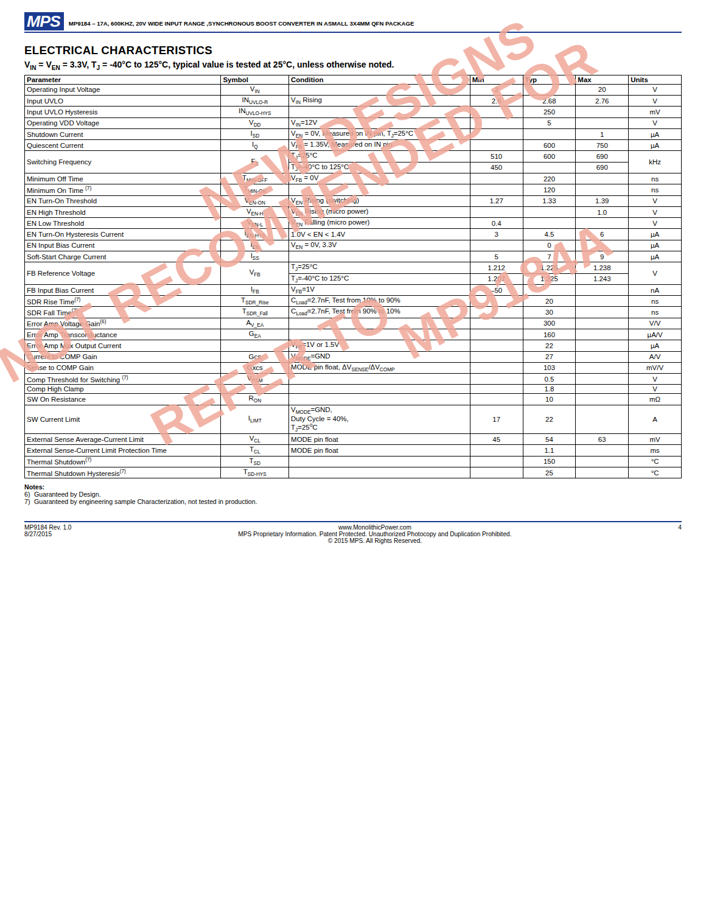NOT RECOMMENDED FOR
NEW DESIGNS
REFER TO
MP9184A
MPS
MP9184 – 17A, 600KHZ, 20V WIDE INPUT RANGE ,SYNCHRONOUS BOOST CONVERTER IN ASMALL 3X4MM QFN PACKAGE
ELECTRICAL CHARACTERISTICS
VIN = VEN = 3.3V, TJ = -40°C to 125°C, typical value is tested at 25°C, unless otherwise noted.
| Parameter | Symbol | Condition | Min | Typ | Max | Units |
| --- | --- | --- | --- | --- | --- | --- |
| Operating Input Voltage | V IN | | 3 | | 20 | V |
| Input UVLO | IN UVLO-R | V IN Rising | 2.6 | 2.68 | 2.76 | V |
| Input UVLO Hysteresis | IN UVLO-HYS | | | 250 | | mV |
| Operating VDD Voltage | V DD | V IN =12V | | 5 | | V |
| Shutdown Current | I SD | V EN = 0V, Measured on IN pin, T J =25°C | | | 1 | µA |
| Quiescent Current | I Q | V FB = 1.35V, Measured on IN pin | | 600 | 750 | µA |
| Switching Frequency | F S | T J =25°C | 510 | 600 | 690 | kHz |
| T J =-40°C to 125°C | 450 | | 690 |
| Minimum Off Time | T MIN-OFF | V FB = 0V | | 220 | | ns |
| Minimum On Time (7) | T MIN-ON | | | 120 | | ns |
| EN Turn-On Threshold | V EN-ON | V EN Rising (switching) | 1.27 | 1.33 | 1.39 | V |
| EN High Threshold | V EN-H | V EN Rising (micro power) | | | 1.0 | V |
| EN Low Threshold | V EN-L | V EN Falling (micro power) | 0.4 | | | V |
| EN Turn-On Hysteresis Current | I EN-HYS | 1.0V < EN < 1.4V | 3 | 4.5 | 6 | µA |
| EN Input Bias Current | I EN | V EN = 0V, 3.3V | | 0 | | µA |
| Soft-Start Charge Current | I SS | | 5 | 7 | 9 | µA |
| FB Reference Voltage | V FB | T J =25°C | 1.212 | 1.225 | 1.238 | V |
| T J =-40°C to 125°C | 1.207 | 1.225 | 1.243 |
| FB Input Bias Current | I FB | V FB =1V | –50 | | | nA |
| SDR Rise Time (7) | T SDR_Rise | C Load =2.7nF, Test from 10% to 90% | | 20 | | ns |
| SDR Fall Time (7) | T SDR_Fall | C Load =2.7nF, Test from 90% to 10% | | 30 | | ns |
| Error Amp Voltage Gain (6) | A V_EA | | | 300 | | V/V |
| Error Amp Transconductance | G EA | | | 160 | | µA/V |
| Error Amp Max Output Current | | V FB =1V or 1.5V | | 22 | | µA |
| Current to COMP Gain | Gcs | V MODE =GND | | 27 | | A/V |
| Sense to COMP Gain | Gxcs | MODE pin float, ΔV SENSE /ΔV COMP | | 103 | | mV/V |
| Comp Threshold for Switching (7) | V PSM | | | 0.5 | | V |
| Comp High Clamp | | | | 1.8 | | V |
| SW On Resistance | R ON | | | 10 | | mΩ |
| SW Current Limit | I LIMT | V MODE =GND, Duty Cycle = 40%, T J =25 o C | 17 | 22 | | A |
| External Sense Average-Current Limit | V CL | MODE pin float | 45 | 54 | 63 | mV |
| External Sense-Current Limit Protection Time | T CL | MODE pin float | | 1.1 | | ms |
| Thermal Shutdown (7) | T SD | | | 150 | | °C |
| Thermal Shutdown Hysteresis (7) | T SD-HYS | | | 25 | | °C |
Notes:
6) Guaranteed by Design.
7) Guaranteed by engineering sample Characterization, not tested in production.
MP9184 Rev. 1.0
8/27/2015
www.MonolithicPower.com
MPS Proprietary Information. Patent Protected. Unauthorized Photocopy and Duplication Prohibited.
© 2015 MPS. All Rights Reserved.
4